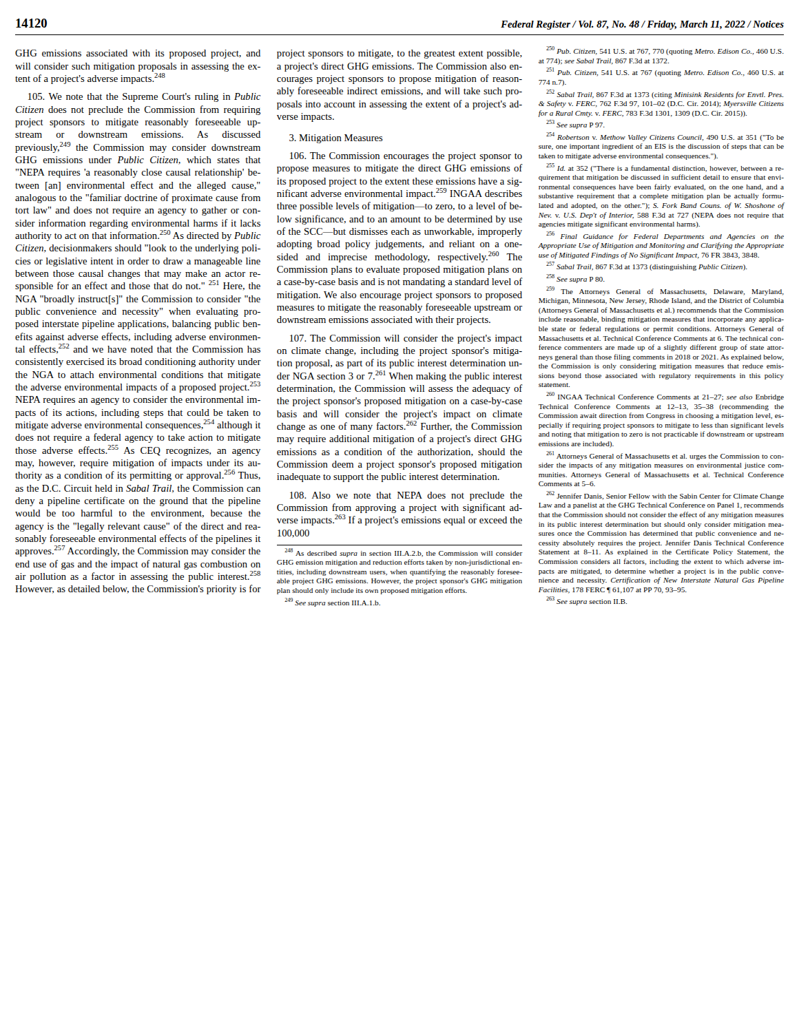14120 Federal Register / Vol. 87, No. 48 / Friday, March 11, 2022 / Notices
GHG emissions associated with its proposed project, and will consider such mitigation proposals in assessing the extent of a project's adverse impacts.248
105. We note that the Supreme Court's ruling in Public Citizen does not preclude the Commission from requiring project sponsors to mitigate reasonably foreseeable upstream or downstream emissions. As discussed previously,249 the Commission may consider downstream GHG emissions under Public Citizen, which states that "NEPA requires 'a reasonably close causal relationship' between [an] environmental effect and the alleged cause," analogous to the "familiar doctrine of proximate cause from tort law" and does not require an agency to gather or consider information regarding environmental harms if it lacks authority to act on that information.250 As directed by Public Citizen, decisionmakers should "look to the underlying policies or legislative intent in order to draw a manageable line between those causal changes that may make an actor responsible for an effect and those that do not." 251 Here, the NGA "broadly instruct[s]" the Commission to consider "the public convenience and necessity" when evaluating proposed interstate pipeline applications, balancing public benefits against adverse effects, including adverse environmental effects,252 and we have noted that the Commission has consistently exercised its broad conditioning authority under the NGA to attach environmental conditions that mitigate the adverse environmental impacts of a proposed project.253 NEPA requires an agency to consider the environmental impacts of its actions, including steps that could be taken to mitigate adverse environmental consequences,254 although it does not require a federal agency to take action to mitigate those adverse effects.255 As CEQ recognizes, an agency may, however, require mitigation of impacts under its authority as a condition of its permitting or approval.256 Thus, as the D.C. Circuit held in Sabal Trail, the Commission can deny a pipeline certificate on the ground that the pipeline would be too harmful to the environment, because the agency is the "legally relevant cause" of the direct and reasonably foreseeable environmental effects of the pipelines it approves.257 Accordingly, the Commission may consider the end use of gas and the impact of natural gas combustion on air pollution as a factor in assessing the public interest.258 However, as detailed below, the Commission's priority is for project sponsors to mitigate, to the greatest extent possible, a project's direct GHG emissions. The Commission also encourages project sponsors to propose mitigation of reasonably foreseeable indirect emissions, and will take such proposals into account in assessing the extent of a project's adverse impacts.
3. Mitigation Measures
106. The Commission encourages the project sponsor to propose measures to mitigate the direct GHG emissions of its proposed project to the extent these emissions have a significant adverse environmental impact.259 INGAA describes three possible levels of mitigation—to zero, to a level of below significance, and to an amount to be determined by use of the SCC—but dismisses each as unworkable, improperly adopting broad policy judgements, and reliant on a one-sided and imprecise methodology, respectively.260 The Commission plans to evaluate proposed mitigation plans on a case-by-case basis and is not mandating a standard level of mitigation. We also encourage project sponsors to proposed measures to mitigate the reasonably foreseeable upstream or downstream emissions associated with their projects.
107. The Commission will consider the project's impact on climate change, including the project sponsor's mitigation proposal, as part of its public interest determination under NGA section 3 or 7.261 When making the public interest determination, the Commission will assess the adequacy of the project sponsor's proposed mitigation on a case-by-case basis and will consider the project's impact on climate change as one of many factors.262 Further, the Commission may require additional mitigation of a project's direct GHG emissions as a condition of the authorization, should the Commission deem a project sponsor's proposed mitigation inadequate to support the public interest determination.
108. Also we note that NEPA does not preclude the Commission from approving a project with significant adverse impacts.263 If a project's emissions equal or exceed the 100,000
248 As described supra in section III.A.2.b, the Commission will consider GHG emission mitigation and reduction efforts taken by non-jurisdictional entities, including downstream users, when quantifying the reasonably foreseeable project GHG emissions. However, the project sponsor's GHG mitigation plan should only include its own proposed mitigation efforts.
249 See supra section III.A.1.b.
250 Pub. Citizen, 541 U.S. at 767, 770 (quoting Metro. Edison Co., 460 U.S. at 774); see Sabal Trail, 867 F.3d at 1372.
251 Pub. Citizen, 541 U.S. at 767 (quoting Metro. Edison Co., 460 U.S. at 774 n.7).
252 Sabal Trail, 867 F.3d at 1373 (citing Minisink Residents for Envtl. Pres. & Safety v. FERC, 762 F.3d 97, 101–02 (D.C. Cir. 2014); Myersville Citizens for a Rural Cmty. v. FERC, 783 F.3d 1301, 1309 (D.C. Cir. 2015)).
253 See supra P 97.
254 Robertson v. Methow Valley Citizens Council, 490 U.S. at 351 ("To be sure, one important ingredient of an EIS is the discussion of steps that can be taken to mitigate adverse environmental consequences.").
255 Id. at 352 ("There is a fundamental distinction, however, between a requirement that mitigation be discussed in sufficient detail to ensure that environmental consequences have been fairly evaluated, on the one hand, and a substantive requirement that a complete mitigation plan be actually formulated and adopted, on the other."); S. Fork Band Couns. of W. Shoshone of Nev. v. U.S. Dep't of Interior, 588 F.3d at 727 (NEPA does not require that agencies mitigate significant environmental harms).
256 Final Guidance for Federal Departments and Agencies on the Appropriate Use of Mitigation and Monitoring and Clarifying the Appropriate use of Mitigated Findings of No Significant Impact, 76 FR 3843, 3848.
257 Sabal Trail, 867 F.3d at 1373 (distinguishing Public Citizen).
258 See supra P 80.
259 The Attorneys General of Massachusetts, Delaware, Maryland, Michigan, Minnesota, New Jersey, Rhode Island, and the District of Columbia (Attorneys General of Massachusetts et al.) recommends that the Commission include reasonable, binding mitigation measures that incorporate any applicable state or federal regulations or permit conditions. Attorneys General of Massachusetts et al. Technical Conference Comments at 6. The technical conference commenters are made up of a slightly different group of state attorneys general than those filing comments in 2018 or 2021. As explained below, the Commission is only considering mitigation measures that reduce emissions beyond those associated with regulatory requirements in this policy statement.
260 INGAA Technical Conference Comments at 21–27; see also Enbridge Technical Conference Comments at 12–13, 35–38 (recommending the Commission await direction from Congress in choosing a mitigation level, especially if requiring project sponsors to mitigate to less than significant levels and noting that mitigation to zero is not practicable if downstream or upstream emissions are included).
261 Attorneys General of Massachusetts et al. urges the Commission to consider the impacts of any mitigation measures on environmental justice communities. Attorneys General of Massachusetts et al. Technical Conference Comments at 5–6.
262 Jennifer Danis, Senior Fellow with the Sabin Center for Climate Change Law and a panelist at the GHG Technical Conference on Panel 1, recommends that the Commission should not consider the effect of any mitigation measures in its public interest determination but should only consider mitigation measures once the Commission has determined that public convenience and necessity absolutely requires the project. Jennifer Danis Technical Conference Statement at 8–11. As explained in the Certificate Policy Statement, the Commission considers all factors, including the extent to which adverse impacts are mitigated, to determine whether a project is in the public convenience and necessity. Certification of New Interstate Natural Gas Pipeline Facilities, 178 FERC ¶ 61,107 at PP 70, 93–95.
263 See supra section II.B.